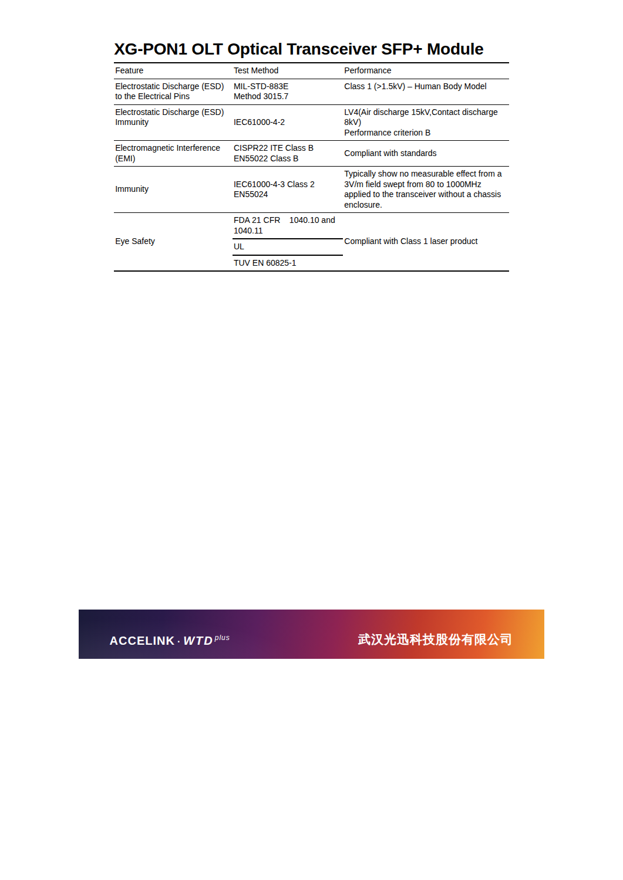XG-PON1 OLT Optical Transceiver SFP+ Module
| Feature | Test Method | Performance |
| --- | --- | --- |
| Electrostatic Discharge (ESD) to the Electrical Pins | MIL-STD-883E Method 3015.7 | Class 1 (>1.5kV) – Human Body Model |
| Electrostatic Discharge (ESD) Immunity | IEC61000-4-2 | LV4(Air discharge 15kV,Contact discharge 8kV) Performance criterion B |
| Electromagnetic Interference (EMI) | CISPR22 ITE Class B EN55022 Class B | Compliant with standards |
| Immunity | IEC61000-4-3 Class 2 EN55024 | Typically show no measurable effect from a 3V/m field swept from 80 to 1000MHz applied to the transceiver without a chassis enclosure. |
| Eye Safety | / FDA 21 CFR 1040.10 and 1040.11 / / UL / / TUV EN 60825-1 / | Compliant with Class 1 laser product |
ACCELINK·WTD plus
武汉光迅科技股份有限公司